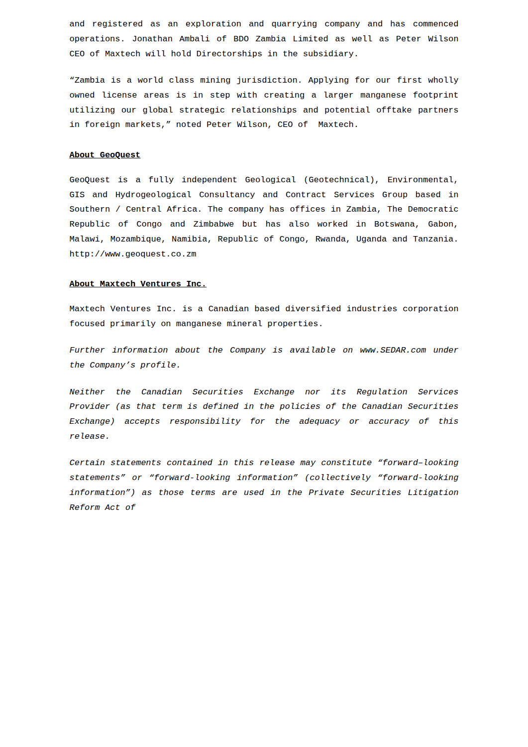and registered as an exploration and quarrying company and has commenced operations. Jonathan Ambali of BDO Zambia Limited as well as Peter Wilson CEO of Maxtech will hold Directorships in the subsidiary.
“Zambia is a world class mining jurisdiction. Applying for our first wholly owned license areas is in step with creating a larger manganese footprint utilizing our global strategic relationships and potential offtake partners in foreign markets,” noted Peter Wilson, CEO of Maxtech.
About GeoQuest
GeoQuest is a fully independent Geological (Geotechnical), Environmental, GIS and Hydrogeological Consultancy and Contract Services Group based in Southern / Central Africa. The company has offices in Zambia, The Democratic Republic of Congo and Zimbabwe but has also worked in Botswana, Gabon, Malawi, Mozambique, Namibia, Republic of Congo, Rwanda, Uganda and Tanzania. http://www.geoquest.co.zm
About Maxtech Ventures Inc.
Maxtech Ventures Inc. is a Canadian based diversified industries corporation focused primarily on manganese mineral properties.
Further information about the Company is available on www.SEDAR.com under the Company’s profile.
Neither the Canadian Securities Exchange nor its Regulation Services Provider (as that term is defined in the policies of the Canadian Securities Exchange) accepts responsibility for the adequacy or accuracy of this release.
Certain statements contained in this release may constitute “forward–looking statements” or “forward-looking information” (collectively “forward-looking information”) as those terms are used in the Private Securities Litigation Reform Act of